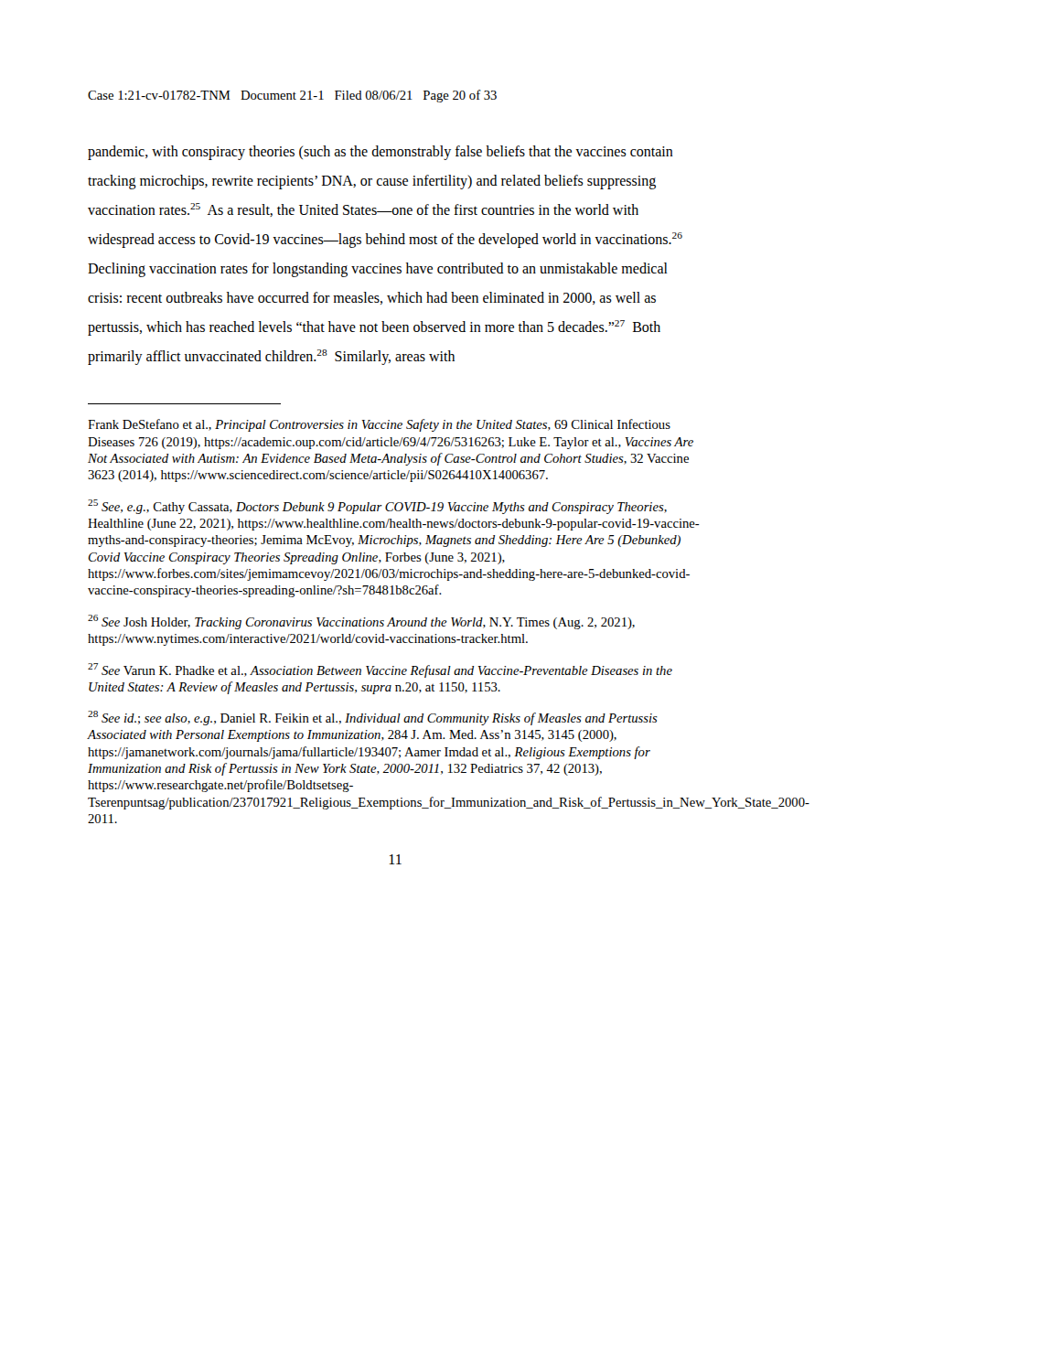Case 1:21-cv-01782-TNM Document 21-1 Filed 08/06/21 Page 20 of 33
pandemic, with conspiracy theories (such as the demonstrably false beliefs that the vaccines contain tracking microchips, rewrite recipients’ DNA, or cause infertility) and related beliefs suppressing vaccination rates.25 As a result, the United States—one of the first countries in the world with widespread access to Covid-19 vaccines—lags behind most of the developed world in vaccinations.26
Declining vaccination rates for longstanding vaccines have contributed to an unmistakable medical crisis: recent outbreaks have occurred for measles, which had been eliminated in 2000, as well as pertussis, which has reached levels “that have not been observed in more than 5 decades.”27 Both primarily afflict unvaccinated children.28 Similarly, areas with
Frank DeStefano et al., Principal Controversies in Vaccine Safety in the United States, 69 Clinical Infectious Diseases 726 (2019), https://academic.oup.com/cid/article/69/4/726/5316263; Luke E. Taylor et al., Vaccines Are Not Associated with Autism: An Evidence Based Meta-Analysis of Case-Control and Cohort Studies, 32 Vaccine 3623 (2014), https://www.sciencedirect.com/science/article/pii/S0264410X14006367.
25 See, e.g., Cathy Cassata, Doctors Debunk 9 Popular COVID-19 Vaccine Myths and Conspiracy Theories, Healthline (June 22, 2021), https://www.healthline.com/health-news/doctors-debunk-9-popular-covid-19-vaccine-myths-and-conspiracy-theories; Jemima McEvoy, Microchips, Magnets and Shedding: Here Are 5 (Debunked) Covid Vaccine Conspiracy Theories Spreading Online, Forbes (June 3, 2021), https://www.forbes.com/sites/jemimamcevoy/2021/06/03/microchips-and-shedding-here-are-5-debunked-covid-vaccine-conspiracy-theories-spreading-online/?sh=78481b8c26af.
26 See Josh Holder, Tracking Coronavirus Vaccinations Around the World, N.Y. Times (Aug. 2, 2021), https://www.nytimes.com/interactive/2021/world/covid-vaccinations-tracker.html.
27 See Varun K. Phadke et al., Association Between Vaccine Refusal and Vaccine-Preventable Diseases in the United States: A Review of Measles and Pertussis, supra n.20, at 1150, 1153.
28 See id.; see also, e.g., Daniel R. Feikin et al., Individual and Community Risks of Measles and Pertussis Associated with Personal Exemptions to Immunization, 284 J. Am. Med. Ass’n 3145, 3145 (2000), https://jamanetwork.com/journals/jama/fullarticle/193407; Aamer Imdad et al., Religious Exemptions for Immunization and Risk of Pertussis in New York State, 2000-2011, 132 Pediatrics 37, 42 (2013), https://www.researchgate.net/profile/Boldtsetseg-Tserenpuntsag/publication/237017921_Religious_Exemptions_for_Immunization_and_Risk_of_Pertussis_in_New_York_State_2000-2011.
11